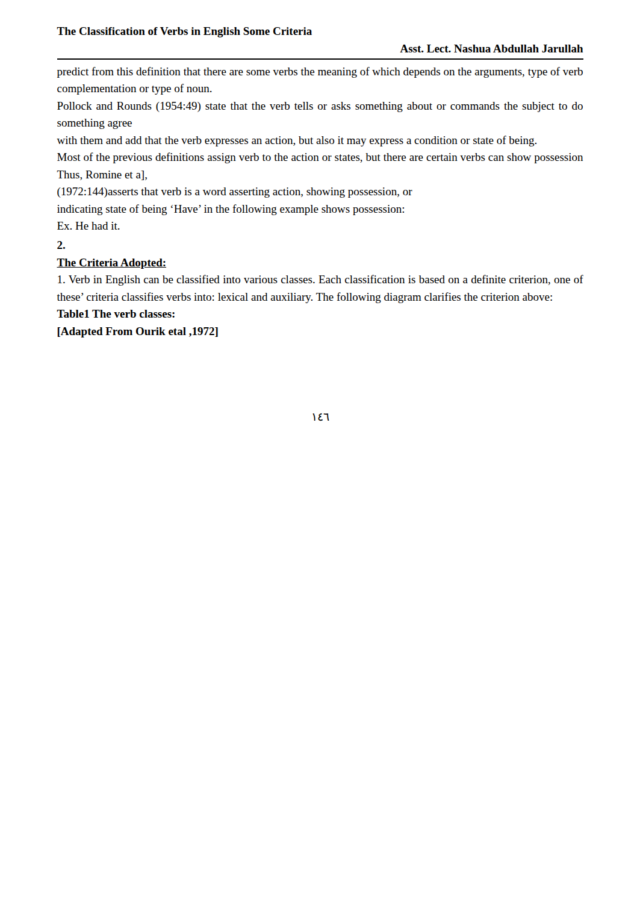The Classification of Verbs in English Some Criteria
Asst. Lect. Nashua Abdullah Jarullah
predict from this definition that there are some verbs the meaning of which depends on the arguments, type of verb complementation or type of noun.
Pollock and Rounds (1954:49) state that the verb tells or asks something about or commands the subject to do something agree
with them and add that the verb expresses an action, but also it may express a condition or state of being.
Most of the previous definitions assign verb to the action or states, but there are certain verbs can show possession Thus, Romine et a],
(1972:144)asserts that verb is a word asserting action, showing possession, or
indicating state of being ‘Have’ in the following example shows possession:
Ex. He had it.
2.
The Criteria Adopted:
1. Verb in English can be classified into various classes. Each classification is based on a definite criterion, one of these’ criteria classifies verbs into: lexical and auxiliary. The following diagram clarifies the criterion above:
Table1 The verb classes:
[Adapted From Ourik etal ,1972]
١٤٦